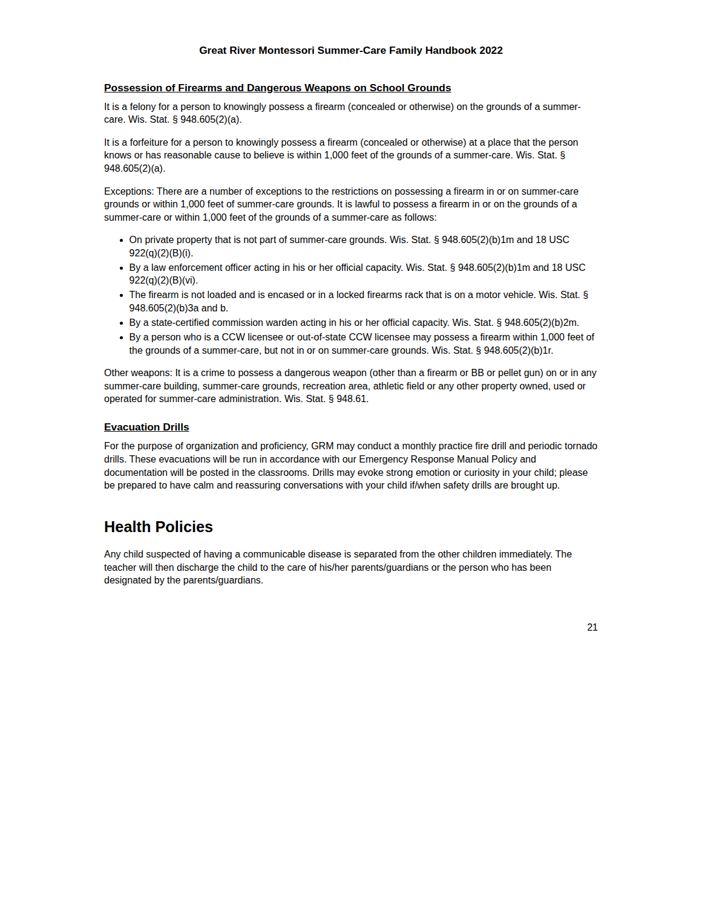Great River Montessori Summer-Care Family Handbook 2022
Possession of Firearms and Dangerous Weapons on School Grounds
It is a felony for a person to knowingly possess a firearm (concealed or otherwise) on the grounds of a summer-care. Wis. Stat. § 948.605(2)(a).
It is a forfeiture for a person to knowingly possess a firearm (concealed or otherwise) at a place that the person knows or has reasonable cause to believe is within 1,000 feet of the grounds of a summer-care. Wis. Stat. § 948.605(2)(a).
Exceptions: There are a number of exceptions to the restrictions on possessing a firearm in or on summer-care grounds or within 1,000 feet of summer-care grounds. It is lawful to possess a firearm in or on the grounds of a summer-care or within 1,000 feet of the grounds of a summer-care as follows:
On private property that is not part of summer-care grounds. Wis. Stat. § 948.605(2)(b)1m and 18 USC 922(q)(2)(B)(i).
By a law enforcement officer acting in his or her official capacity. Wis. Stat. § 948.605(2)(b)1m and 18 USC 922(q)(2)(B)(vi).
The firearm is not loaded and is encased or in a locked firearms rack that is on a motor vehicle. Wis. Stat. § 948.605(2)(b)3a and b.
By a state-certified commission warden acting in his or her official capacity. Wis. Stat. § 948.605(2)(b)2m.
By a person who is a CCW licensee or out-of-state CCW licensee may possess a firearm within 1,000 feet of the grounds of a summer-care, but not in or on summer-care grounds. Wis. Stat. § 948.605(2)(b)1r.
Other weapons: It is a crime to possess a dangerous weapon (other than a firearm or BB or pellet gun) on or in any summer-care building, summer-care grounds, recreation area, athletic field or any other property owned, used or operated for summer-care administration. Wis. Stat. § 948.61.
Evacuation Drills
For the purpose of organization and proficiency, GRM may conduct a monthly practice fire drill and periodic tornado drills. These evacuations will be run in accordance with our Emergency Response Manual Policy and documentation will be posted in the classrooms. Drills may evoke strong emotion or curiosity in your child; please be prepared to have calm and reassuring conversations with your child if/when safety drills are brought up.
Health Policies
Any child suspected of having a communicable disease is separated from the other children immediately. The teacher will then discharge the child to the care of his/her parents/guardians or the person who has been designated by the parents/guardians.
21